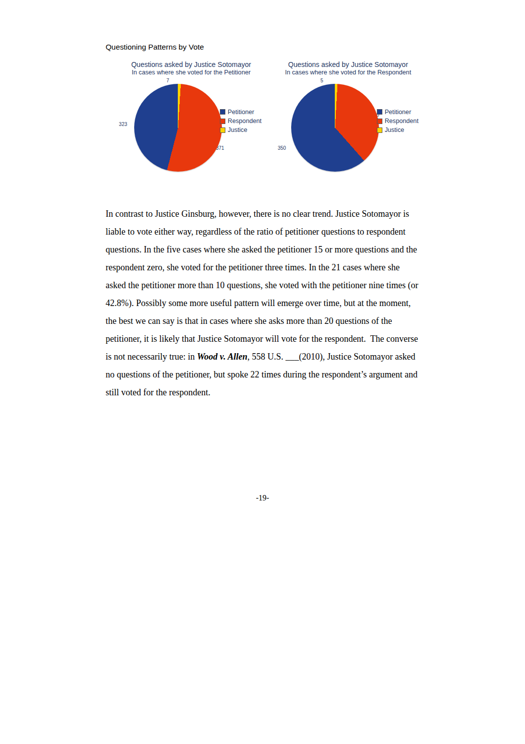Questioning Patterns by Vote
Questions asked by Justice Sotomayor In cases where she voted for the Petitioner
7 323 371
Petitioner
Respondent
Justice
Questions asked by Justice Sotomayor In cases where she voted for the Respondent
5 210 350
Petitioner
Respondent
Justice
In contrast to Justice Ginsburg, however, there is no clear trend. Justice Sotomayor is liable to vote either way, regardless of the ratio of petitioner questions to respondent questions. In the five cases where she asked the petitioner 15 or more questions and the respondent zero, she voted for the petitioner three times. In the 21 cases where she asked the petitioner more than 10 questions, she voted with the petitioner nine times (or 42.8%). Possibly some more useful pattern will emerge over time, but at the moment, the best we can say is that in cases where she asks more than 20 questions of the petitioner, it is likely that Justice Sotomayor will vote for the respondent. The converse is not necessarily true: in Wood v. Allen, 558 U.S. ___(2010), Justice Sotomayor asked no questions of the petitioner, but spoke 22 times during the respondent’s argument and still voted for the respondent.
-19-